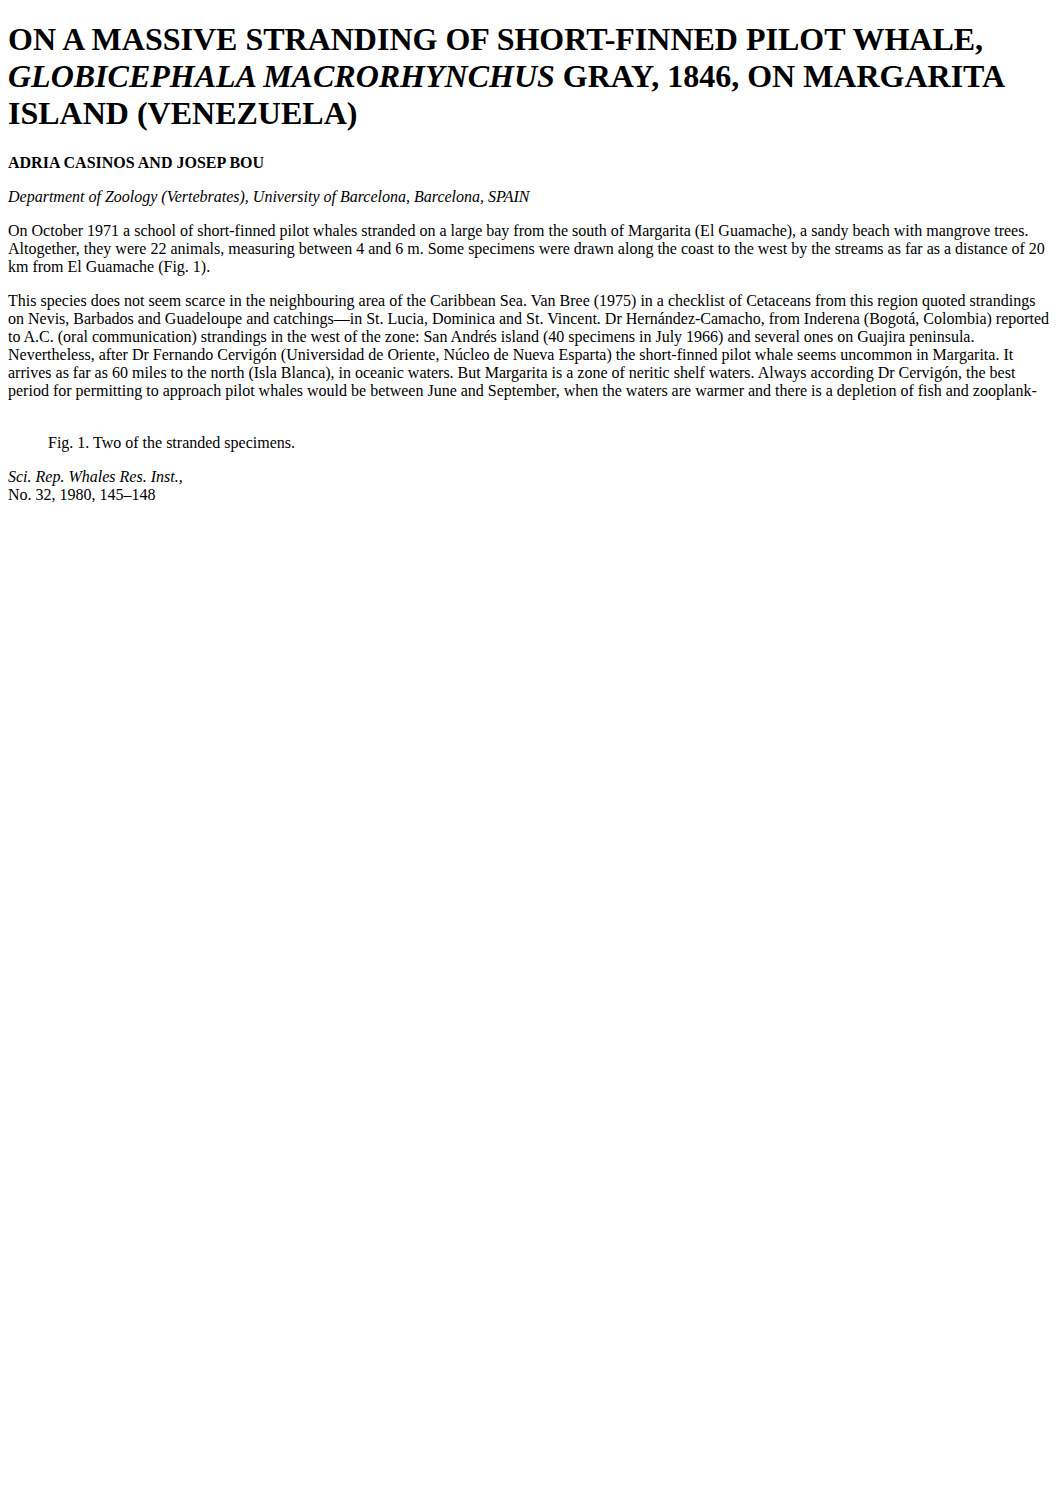ON A MASSIVE STRANDING OF SHORT-FINNED PILOT WHALE, GLOBICEPHALA MACRORHYNCHUS GRAY, 1846, ON MARGARITA ISLAND (VENEZUELA)
ADRIA CASINOS AND JOSEP BOU
Department of Zoology (Vertebrates), University of Barcelona, Barcelona, SPAIN
On October 1971 a school of short-finned pilot whales stranded on a large bay from the south of Margarita (El Guamache), a sandy beach with mangrove trees. Altogether, they were 22 animals, measuring between 4 and 6 m. Some specimens were drawn along the coast to the west by the streams as far as a distance of 20 km from El Guamache (Fig. 1).
This species does not seem scarce in the neighbouring area of the Caribbean Sea. Van Bree (1975) in a checklist of Cetaceans from this region quoted strandings on Nevis, Barbados and Guadeloupe and catchings—in St. Lucia, Dominica and St. Vincent. Dr Hernández-Camacho, from Inderena (Bogotá, Colombia) reported to A.C. (oral communication) strandings in the west of the zone: San Andrés island (40 specimens in July 1966) and several ones on Guajira peninsula. Nevertheless, after Dr Fernando Cervigón (Universidad de Oriente, Núcleo de Nueva Esparta) the short-finned pilot whale seems uncommon in Margarita. It arrives as far as 60 miles to the north (Isla Blanca), in oceanic waters. But Margarita is a zone of neritic shelf waters. Always according Dr Cervigón, the best period for permitting to approach pilot whales would be between June and September, when the waters are warmer and there is a depletion of fish and zooplank-
Fig. 1. Two of the stranded specimens.
Sci. Rep. Whales Res. Inst.,
No. 32, 1980, 145–148